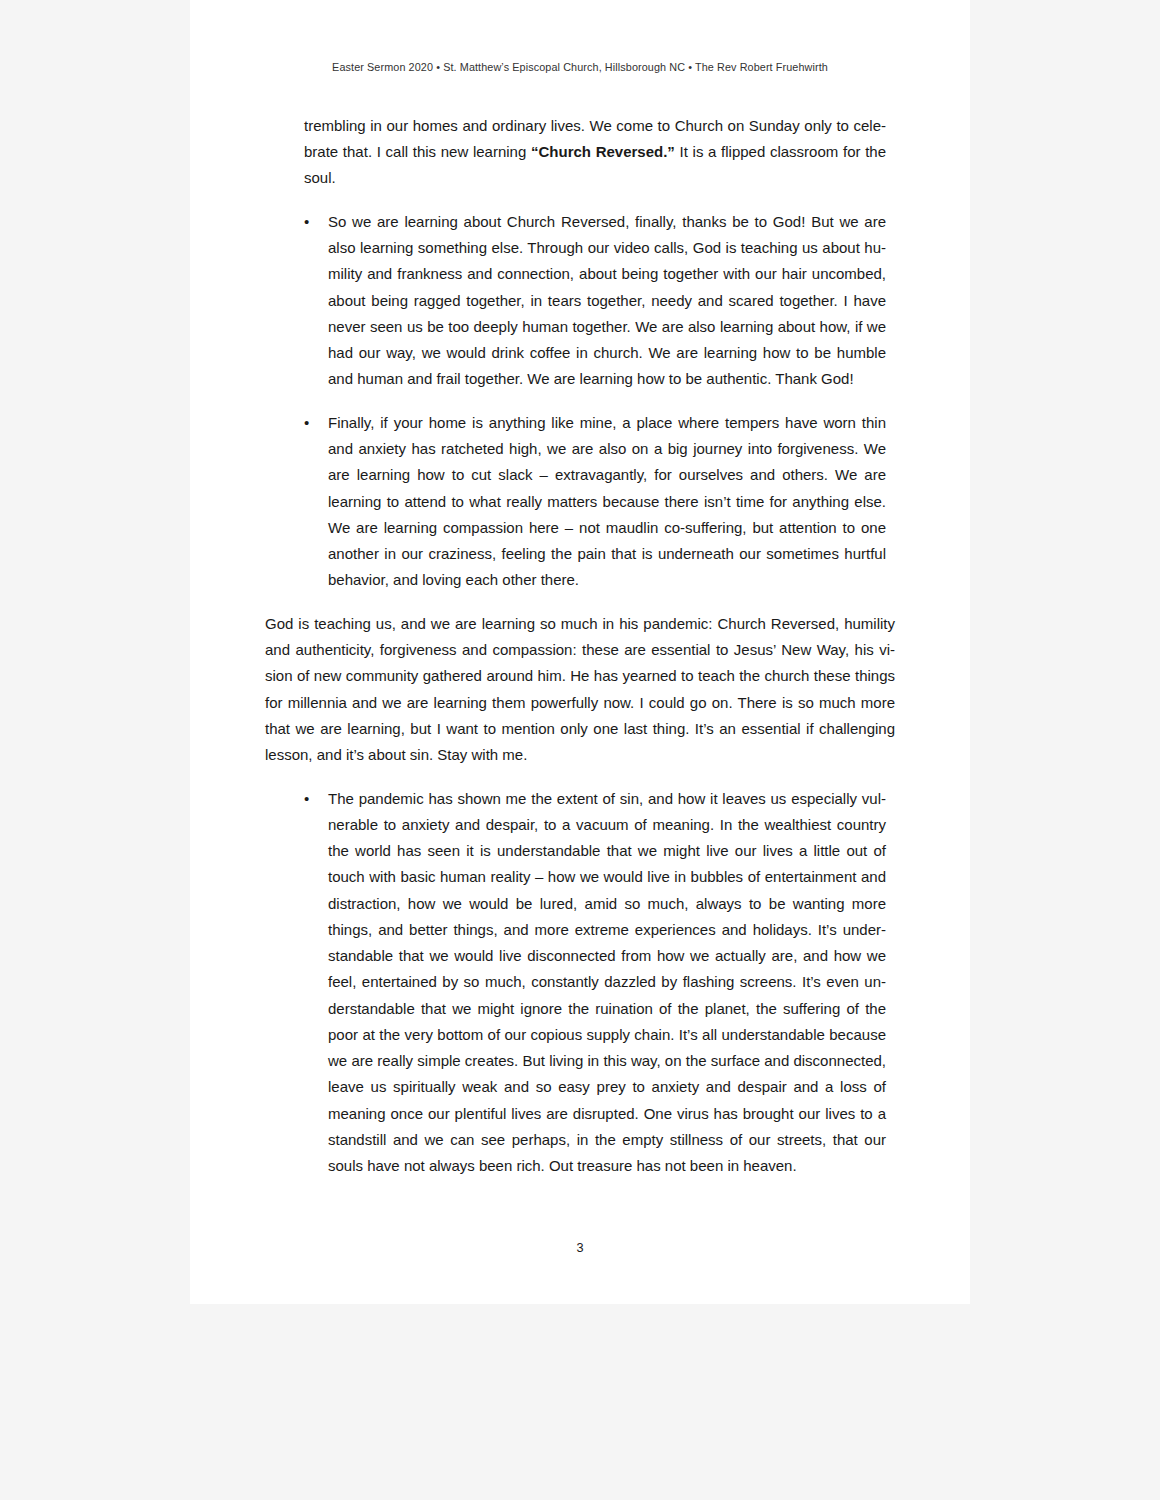Easter Sermon 2020 • St. Matthew’s Episcopal Church, Hillsborough NC • The Rev Robert Fruehwirth
trembling in our homes and ordinary lives. We come to Church on Sunday only to celebrate that. I call this new learning “Church Reversed.” It is a flipped classroom for the soul.
So we are learning about Church Reversed, finally, thanks be to God! But we are also learning something else. Through our video calls, God is teaching us about humility and frankness and connection, about being together with our hair uncombed, about being ragged together, in tears together, needy and scared together. I have never seen us be too deeply human together. We are also learning about how, if we had our way, we would drink coffee in church. We are learning how to be humble and human and frail together. We are learning how to be authentic. Thank God!
Finally, if your home is anything like mine, a place where tempers have worn thin and anxiety has ratcheted high, we are also on a big journey into forgiveness. We are learning how to cut slack – extravagantly, for ourselves and others. We are learning to attend to what really matters because there isn’t time for anything else. We are learning compassion here – not maudlin co-suffering, but attention to one another in our craziness, feeling the pain that is underneath our sometimes hurtful behavior, and loving each other there.
God is teaching us, and we are learning so much in his pandemic: Church Reversed, humility and authenticity, forgiveness and compassion: these are essential to Jesus’ New Way, his vision of new community gathered around him. He has yearned to teach the church these things for millennia and we are learning them powerfully now. I could go on. There is so much more that we are learning, but I want to mention only one last thing. It’s an essential if challenging lesson, and it’s about sin. Stay with me.
The pandemic has shown me the extent of sin, and how it leaves us especially vulnerable to anxiety and despair, to a vacuum of meaning. In the wealthiest country the world has seen it is understandable that we might live our lives a little out of touch with basic human reality – how we would live in bubbles of entertainment and distraction, how we would be lured, amid so much, always to be wanting more things, and better things, and more extreme experiences and holidays. It’s understandable that we would live disconnected from how we actually are, and how we feel, entertained by so much, constantly dazzled by flashing screens. It’s even understandable that we might ignore the ruination of the planet, the suffering of the poor at the very bottom of our copious supply chain. It’s all understandable because we are really simple creates. But living in this way, on the surface and disconnected, leave us spiritually weak and so easy prey to anxiety and despair and a loss of meaning once our plentiful lives are disrupted. One virus has brought our lives to a standstill and we can see perhaps, in the empty stillness of our streets, that our souls have not always been rich. Out treasure has not been in heaven.
3